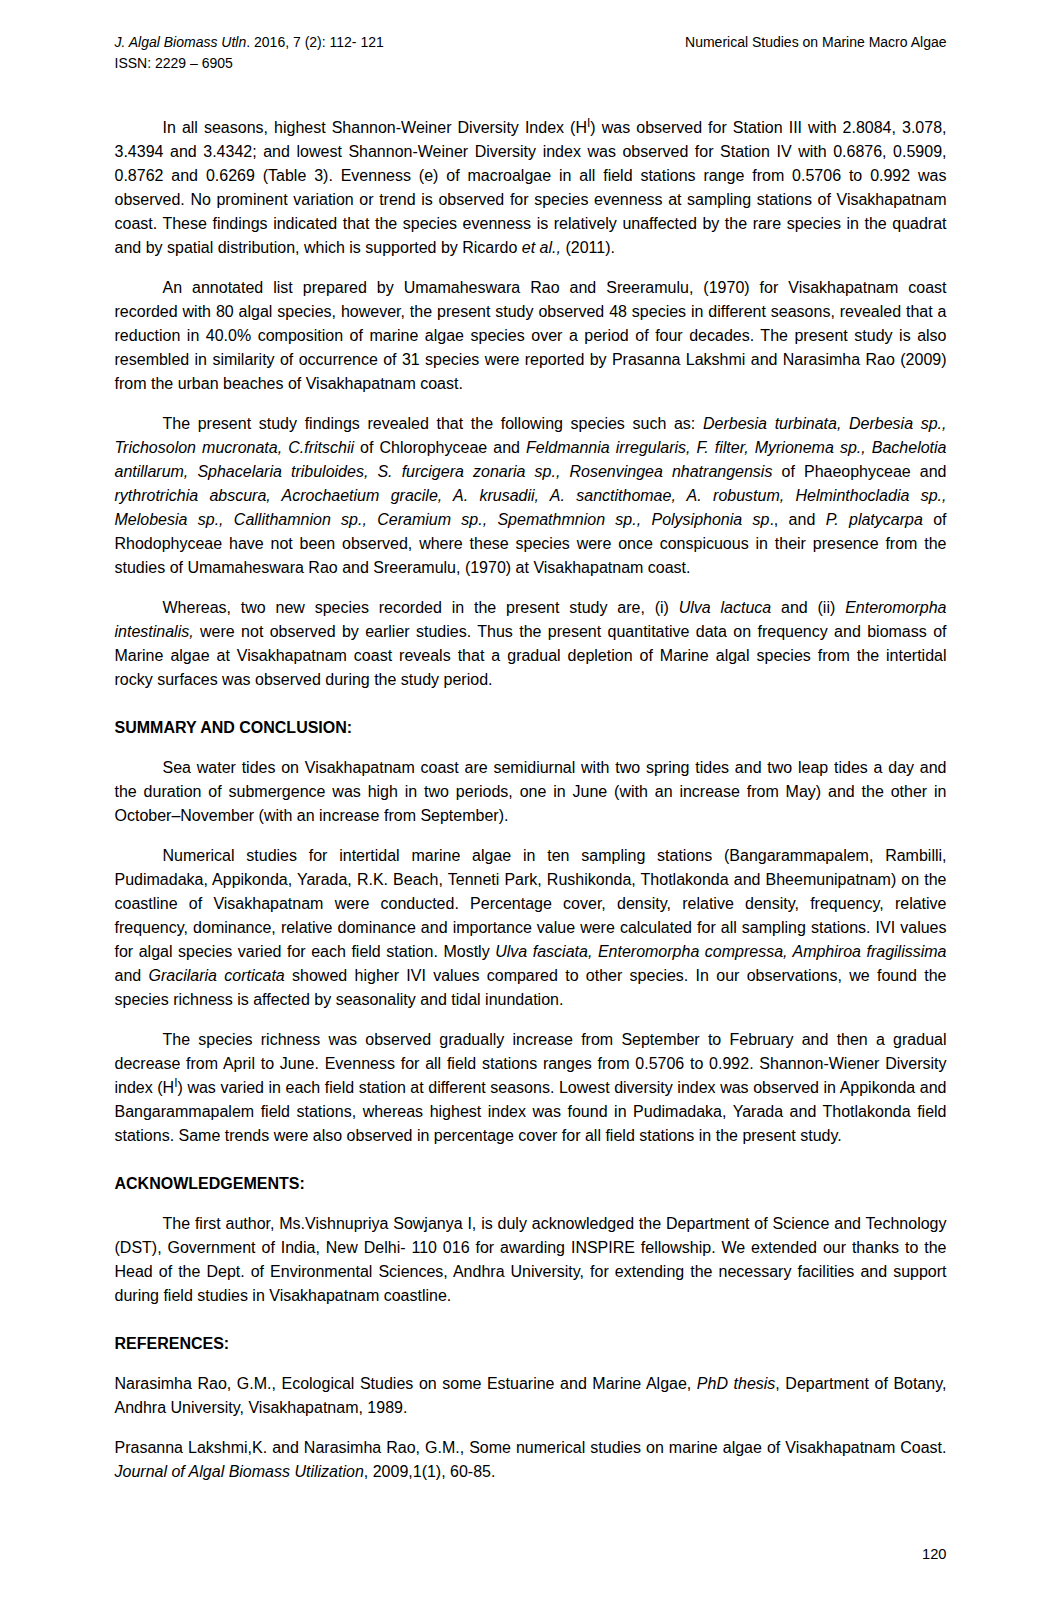J. Algal Biomass Utln. 2016, 7 (2): 112- 121
ISSN: 2229 – 6905
Numerical Studies on Marine Macro Algae
In all seasons, highest Shannon-Weiner Diversity Index (HI) was observed for Station III with 2.8084, 3.078, 3.4394 and 3.4342; and lowest Shannon-Weiner Diversity index was observed for Station IV with 0.6876, 0.5909, 0.8762 and 0.6269 (Table 3). Evenness (e) of macroalgae in all field stations range from 0.5706 to 0.992 was observed. No prominent variation or trend is observed for species evenness at sampling stations of Visakhapatnam coast. These findings indicated that the species evenness is relatively unaffected by the rare species in the quadrat and by spatial distribution, which is supported by Ricardo et al., (2011).
An annotated list prepared by Umamaheswara Rao and Sreeramulu, (1970) for Visakhapatnam coast recorded with 80 algal species, however, the present study observed 48 species in different seasons, revealed that a reduction in 40.0% composition of marine algae species over a period of four decades. The present study is also resembled in similarity of occurrence of 31 species were reported by Prasanna Lakshmi and Narasimha Rao (2009) from the urban beaches of Visakhapatnam coast.
The present study findings revealed that the following species such as: Derbesia turbinata, Derbesia sp., Trichosolon mucronata, C.fritschii of Chlorophyceae and Feldmannia irregularis, F. filter, Myrionema sp., Bachelotia antillarum, Sphacelaria tribuloides, S. furcigera zonaria sp., Rosenvingea nhatrangensis of Phaeophyceae and rythrotrichia abscura, Acrochaetium gracile, A. krusadii, A. sanctithomae, A. robustum, Helminthocladia sp., Melobesia sp., Callithamnion sp., Ceramium sp., Spemathmnion sp., Polysiphonia sp., and P. platycarpa of Rhodophyceae have not been observed, where these species were once conspicuous in their presence from the studies of Umamaheswara Rao and Sreeramulu, (1970) at Visakhapatnam coast.
Whereas, two new species recorded in the present study are, (i) Ulva lactuca and (ii) Enteromorpha intestinalis, were not observed by earlier studies. Thus the present quantitative data on frequency and biomass of Marine algae at Visakhapatnam coast reveals that a gradual depletion of Marine algal species from the intertidal rocky surfaces was observed during the study period.
Summary and Conclusion:
Sea water tides on Visakhapatnam coast are semidiurnal with two spring tides and two leap tides a day and the duration of submergence was high in two periods, one in June (with an increase from May) and the other in October–November (with an increase from September).
Numerical studies for intertidal marine algae in ten sampling stations (Bangarammapalem, Rambilli, Pudimadaka, Appikonda, Yarada, R.K. Beach, Tenneti Park, Rushikonda, Thotlakonda and Bheemunipatnam) on the coastline of Visakhapatnam were conducted. Percentage cover, density, relative density, frequency, relative frequency, dominance, relative dominance and importance value were calculated for all sampling stations. IVI values for algal species varied for each field station. Mostly Ulva fasciata, Enteromorpha compressa, Amphiroa fragilissima and Gracilaria corticata showed higher IVI values compared to other species. In our observations, we found the species richness is affected by seasonality and tidal inundation.
The species richness was observed gradually increase from September to February and then a gradual decrease from April to June. Evenness for all field stations ranges from 0.5706 to 0.992. Shannon-Wiener Diversity index (HI) was varied in each field station at different seasons. Lowest diversity index was observed in Appikonda and Bangarammapalem field stations, whereas highest index was found in Pudimadaka, Yarada and Thotlakonda field stations. Same trends were also observed in percentage cover for all field stations in the present study.
Acknowledgements:
The first author, Ms.Vishnupriya Sowjanya I, is duly acknowledged the Department of Science and Technology (DST), Government of India, New Delhi- 110 016 for awarding INSPIRE fellowship. We extended our thanks to the Head of the Dept. of Environmental Sciences, Andhra University, for extending the necessary facilities and support during field studies in Visakhapatnam coastline.
References:
Narasimha Rao, G.M., Ecological Studies on some Estuarine and Marine Algae, PhD thesis, Department of Botany, Andhra University, Visakhapatnam, 1989.
Prasanna Lakshmi,K. and Narasimha Rao, G.M., Some numerical studies on marine algae of Visakhapatnam Coast. Journal of Algal Biomass Utilization, 2009,1(1), 60-85.
120